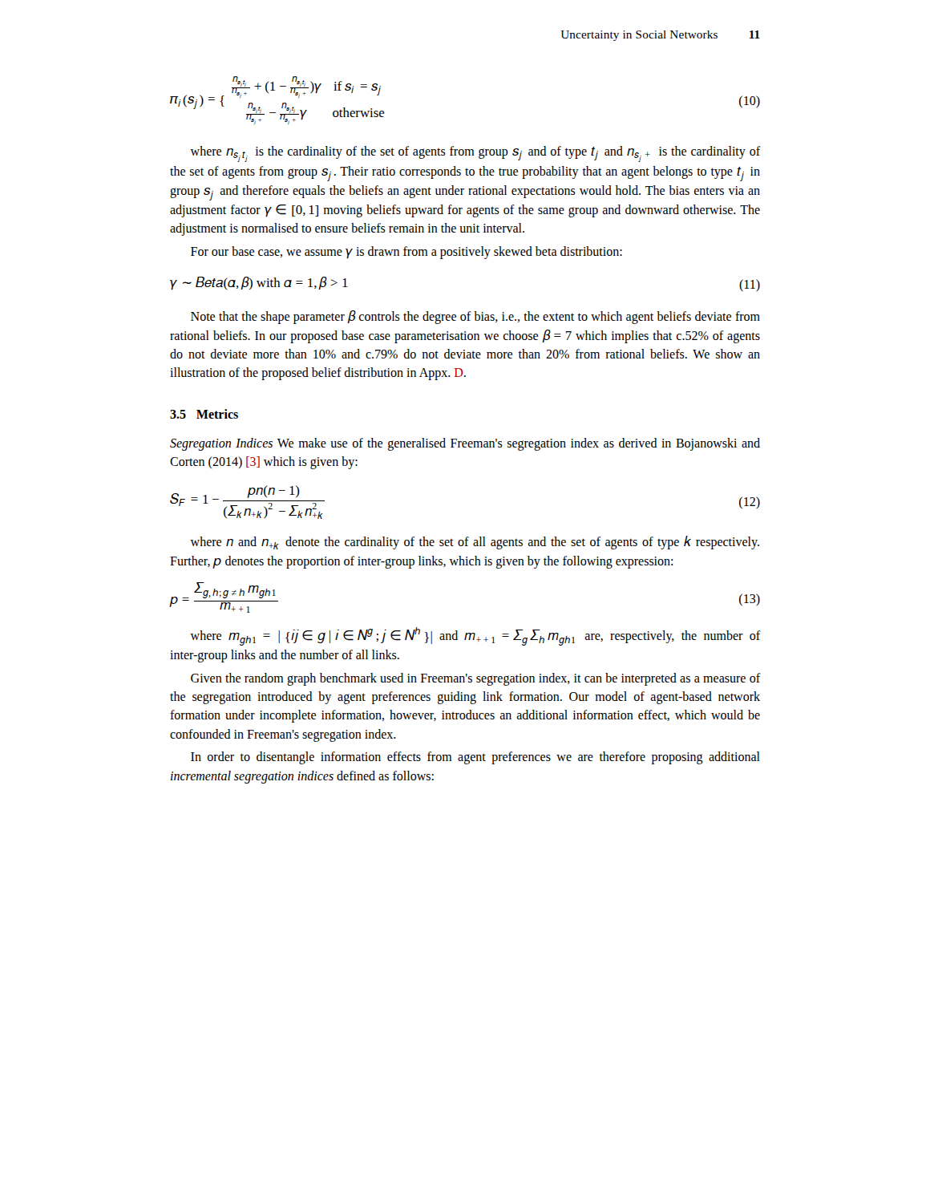Uncertainty in Social Networks 11
πi (sj) = { nsjtj nsj+ + (1− nsjtj nsj+ )γ if si=sj nsjtj nsj+ − nsjtj nsj+ γ otherwise (10)
where nsjtj is the cardinality of the set of agents from group sj and of type tj and nsj+ is the cardinality of the set of agents from group sj. Their ratio corresponds to the true probability that an agent belongs to type tj in group sj and therefore equals the beliefs an agent under rational expectations would hold. The bias enters via an adjustment factor γ∈[0,1] moving beliefs upward for agents of the same group and downward otherwise. The adjustment is normalised to ensure beliefs remain in the unit interval.
For our base case, we assume γ is drawn from a positively skewed beta distribution:
γ∼ Beta (α,β) with α=1, β>1 (11)
Note that the shape parameter β controls the degree of bias, i.e., the extent to which agent beliefs deviate from rational beliefs. In our proposed base case parameterisation we choose β=7 which implies that c.52% of agents do not deviate more than 10% and c.79% do not deviate more than 20% from rational beliefs. We show an illustration of the proposed belief distribution in Appx. D.
3.5 Metrics
Segregation Indices We make use of the generalised Freeman's segregation index as derived in Bojanowski and Corten (2014) [3] which is given by:
SF =1− pn(n−1) (Σkn+k)2 − Σk n+k2 (12)
where n and n+k denote the cardinality of the set of all agents and the set of agents of type k respectively. Further, p denotes the proportion of inter-group links, which is given by the following expression:
p= Σg,h;g≠h mgh1 m++1 (13)
where mgh1=|{ij∈g|i∈Ng;j∈Nh}| and m++1=ΣgΣhmgh1 are, respectively, the number of inter-group links and the number of all links.
Given the random graph benchmark used in Freeman's segregation index, it can be interpreted as a measure of the segregation introduced by agent preferences guiding link formation. Our model of agent-based network formation under incomplete information, however, introduces an additional information effect, which would be confounded in Freeman's segregation index.
In order to disentangle information effects from agent preferences we are therefore proposing additional incremental segregation indices defined as follows: